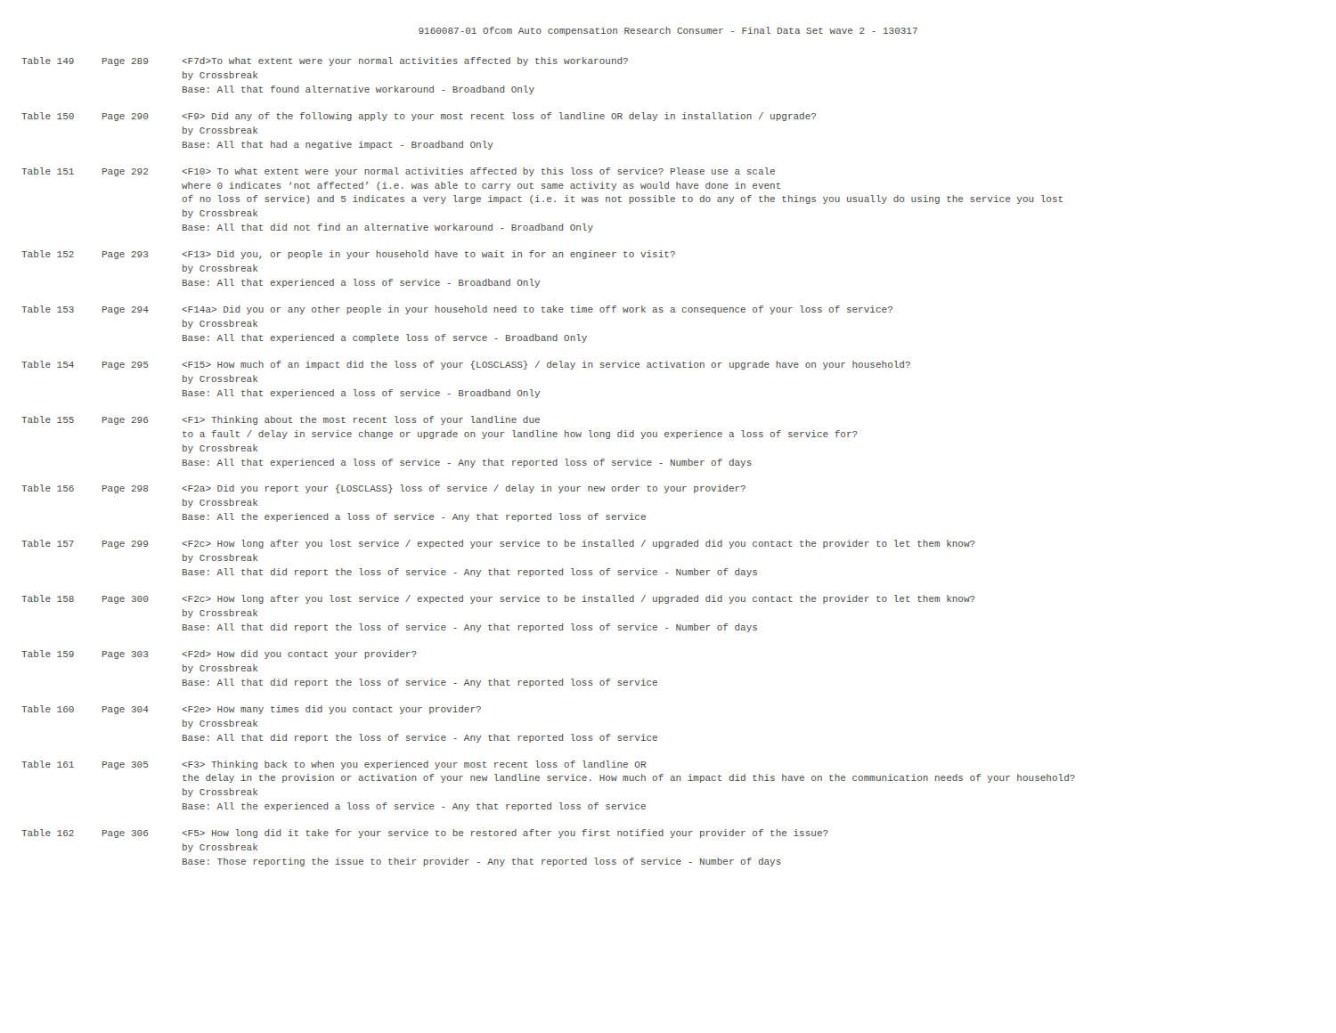9160087-01 Ofcom Auto compensation Research Consumer - Final Data Set wave 2 - 130317
| Table 149 | Page 289 | <F7d>To what extent were your normal activities affected by this workaround? by Crossbreak Base: All that found alternative workaround - Broadband Only |
| Table 150 | Page 290 | <F9> Did any of the following apply to your most recent loss of landline OR delay in installation / upgrade? by Crossbreak Base: All that had a negative impact - Broadband Only |
| Table 151 | Page 292 | <F10> To what extent were your normal activities affected by this loss of service? Please use a scale where 0 indicates ‘not affected’ (i.e. was able to carry out same activity as would have done in event of no loss of service) and 5 indicates a very large impact (i.e. it was not possible to do any of the things you usually do using the service you lost by Crossbreak Base: All that did not find an alternative workaround - Broadband Only |
| Table 152 | Page 293 | <F13> Did you, or people in your household have to wait in for an engineer to visit? by Crossbreak Base: All that experienced a loss of service - Broadband Only |
| Table 153 | Page 294 | <F14a> Did you or any other people in your household need to take time off work as a consequence of your loss of service? by Crossbreak Base: All that experienced a complete loss of servce - Broadband Only |
| Table 154 | Page 295 | <F15> How much of an impact did the loss of your {LOSCLASS} / delay in service activation or upgrade have on your household? by Crossbreak Base: All that experienced a loss of service - Broadband Only |
| Table 155 | Page 296 | <F1> Thinking about the most recent loss of your landline due to a fault / delay in service change or upgrade on your landline how long did you experience a loss of service for? by Crossbreak Base: All that experienced a loss of service - Any that reported loss of service - Number of days |
| Table 156 | Page 298 | <F2a> Did you report your {LOSCLASS} loss of service / delay in your new order to your provider? by Crossbreak Base: All the experienced a loss of service - Any that reported loss of service |
| Table 157 | Page 299 | <F2c> How long after you lost service / expected your service to be installed / upgraded did you contact the provider to let them know? by Crossbreak Base: All that did report the loss of service - Any that reported loss of service - Number of days |
| Table 158 | Page 300 | <F2c> How long after you lost service / expected your service to be installed / upgraded did you contact the provider to let them know? by Crossbreak Base: All that did report the loss of service - Any that reported loss of service - Number of days |
| Table 159 | Page 303 | <F2d> How did you contact your provider? by Crossbreak Base: All that did report the loss of service - Any that reported loss of service |
| Table 160 | Page 304 | <F2e> How many times did you contact your provider? by Crossbreak Base: All that did report the loss of service - Any that reported loss of service |
| Table 161 | Page 305 | <F3> Thinking back to when you experienced your most recent loss of landline OR the delay in the provision or activation of your new landline service. How much of an impact did this have on the communication needs of your household? by Crossbreak Base: All the experienced a loss of service - Any that reported loss of service |
| Table 162 | Page 306 | <F5> How long did it take for your service to be restored after you first notified your provider of the issue? by Crossbreak Base: Those reporting the issue to their provider - Any that reported loss of service - Number of days |